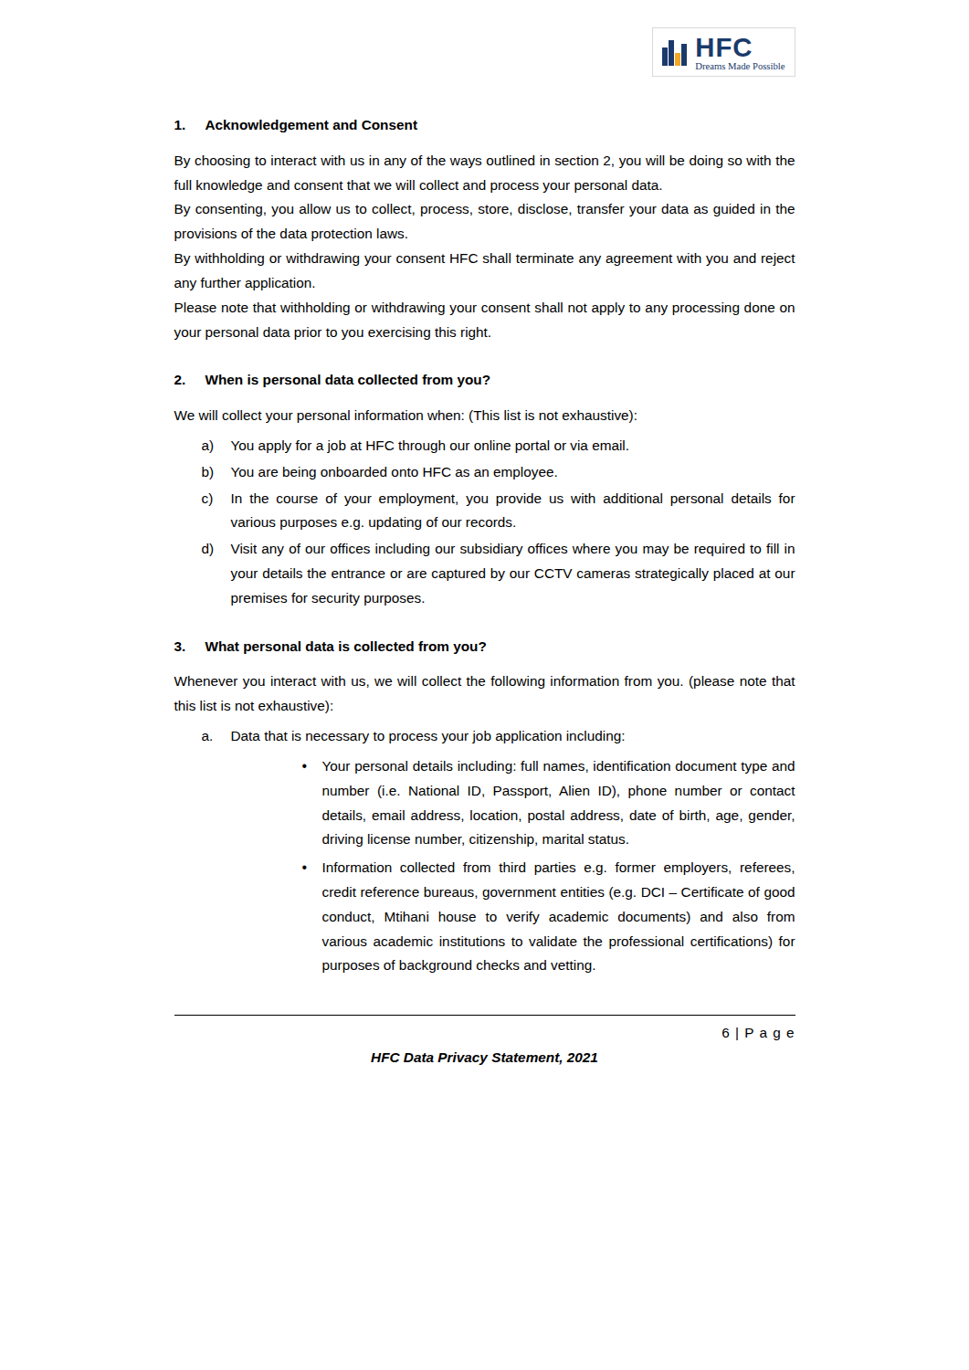HFC Dreams Made Possible
1. Acknowledgement and Consent
By choosing to interact with us in any of the ways outlined in section 2, you will be doing so with the full knowledge and consent that we will collect and process your personal data.
By consenting, you allow us to collect, process, store, disclose, transfer your data as guided in the provisions of the data protection laws.
By withholding or withdrawing your consent HFC shall terminate any agreement with you and reject any further application.
Please note that withholding or withdrawing your consent shall not apply to any processing done on your personal data prior to you exercising this right.
2. When is personal data collected from you?
We will collect your personal information when: (This list is not exhaustive):
You apply for a job at HFC through our online portal or via email.
You are being onboarded onto HFC as an employee.
In the course of your employment, you provide us with additional personal details for various purposes e.g. updating of our records.
Visit any of our offices including our subsidiary offices where you may be required to fill in your details the entrance or are captured by our CCTV cameras strategically placed at our premises for security purposes.
3. What personal data is collected from you?
Whenever you interact with us, we will collect the following information from you. (please note that this list is not exhaustive):
Data that is necessary to process your job application including:
Your personal details including: full names, identification document type and number (i.e. National ID, Passport, Alien ID), phone number or contact details, email address, location, postal address, date of birth, age, gender, driving license number, citizenship, marital status.
Information collected from third parties e.g. former employers, referees, credit reference bureaus, government entities (e.g. DCI – Certificate of good conduct, Mtihani house to verify academic documents) and also from various academic institutions to validate the professional certifications) for purposes of background checks and vetting.
6 | P a g e
HFC Data Privacy Statement, 2021